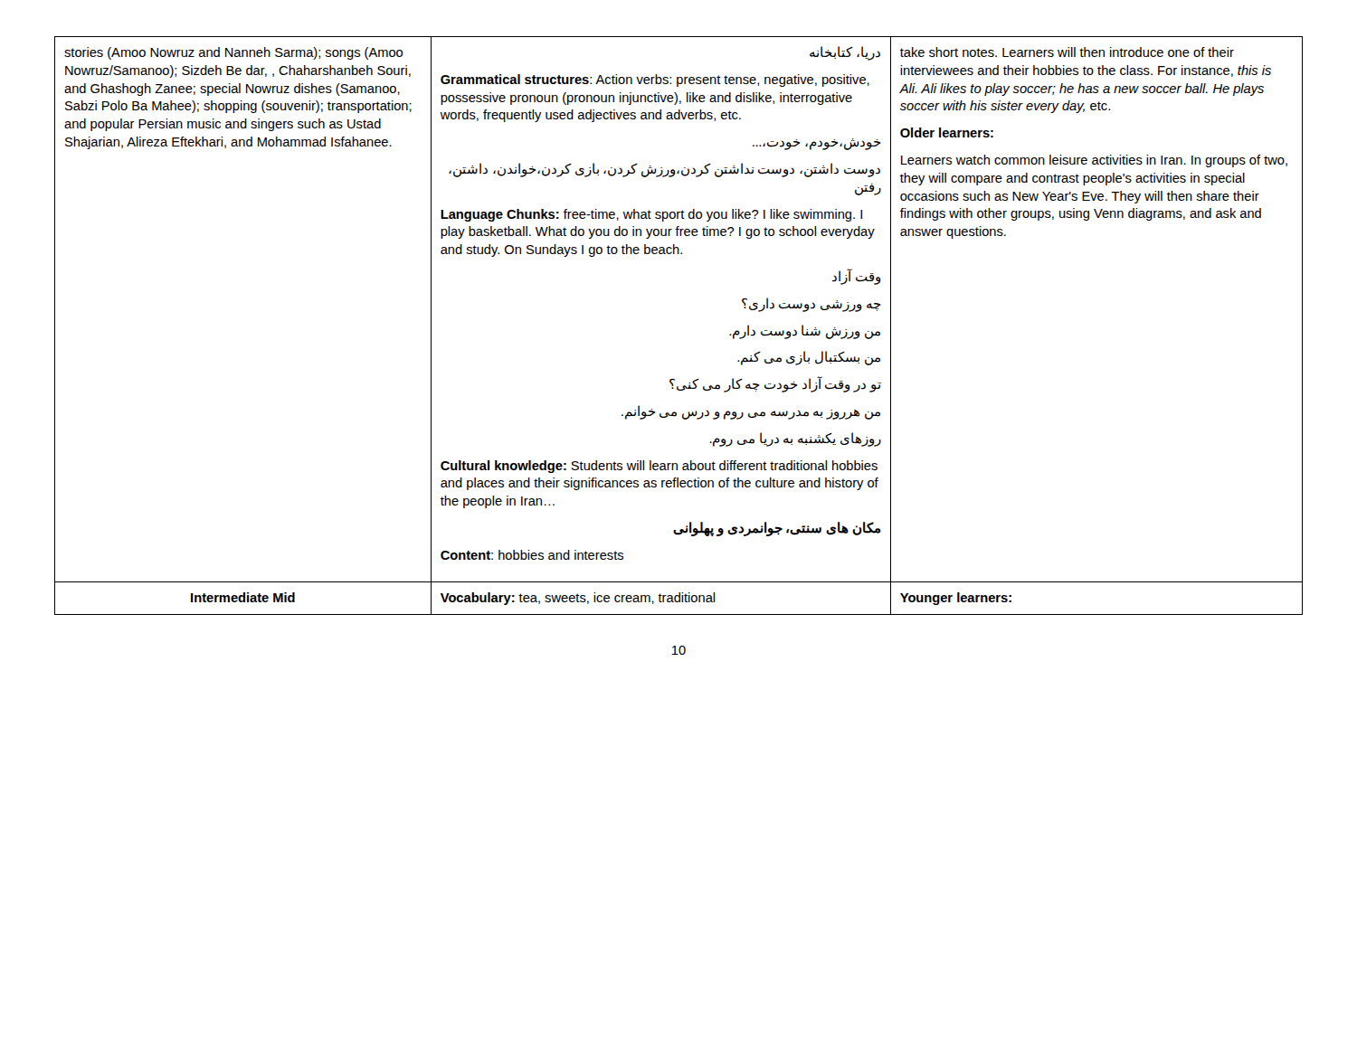| stories (Amoo Nowruz and Nanneh Sarma); songs (Amoo Nowruz/Samanoo); Sizdeh Be dar, , Chaharshanbeh Souri, and Ghashogh Zanee; special Nowruz dishes (Samanoo, Sabzi Polo Ba Mahee); shopping (souvenir); transportation; and popular Persian music and singers such as Ustad Shajarian, Alireza Eftekhari, and Mohammad Isfahanee. | دریا، کتابخانه Grammatical structures : Action verbs: present tense, negative, positive, possessive pronoun (pronoun injunctive), like and dislike, interrogative words, frequently used adjectives and adverbs, etc. خودش،خودم، خودت،... دوست داشتن، دوست نداشتن کردن،ورزش کردن، بازی کردن،خواندن، داشتن، رفتن Language Chunks: free-time, what sport do you like? I like swimming. I play basketball. What do you do in your free time? I go to school everyday and study. On Sundays I go to the beach. وقت آزاد چه ورزشی دوست داری؟ من ورزش شنا دوست دارم. من بسکتبال بازی می کنم. تو در وقت آزاد خودت چه کار می کنی؟ من هرروز به مدرسه می روم و درس می خوانم. روزهای یکشنبه به دریا می روم. Cultural knowledge: Students will learn about different traditional hobbies and places and their significances as reflection of the culture and history of the people in Iran… مکان های سنتی، جوانمردی و پهلوانی Content : hobbies and interests | take short notes. Learners will then introduce one of their interviewees and their hobbies to the class. For instance, this is Ali. Ali likes to play soccer; he has a new soccer ball. He plays soccer with his sister every day, etc. Older learners: Learners watch common leisure activities in Iran. In groups of two, they will compare and contrast people's activities in special occasions such as New Year's Eve. They will then share their findings with other groups, using Venn diagrams, and ask and answer questions. |
| Intermediate Mid | Vocabulary: tea, sweets, ice cream, traditional | Younger learners: |
10